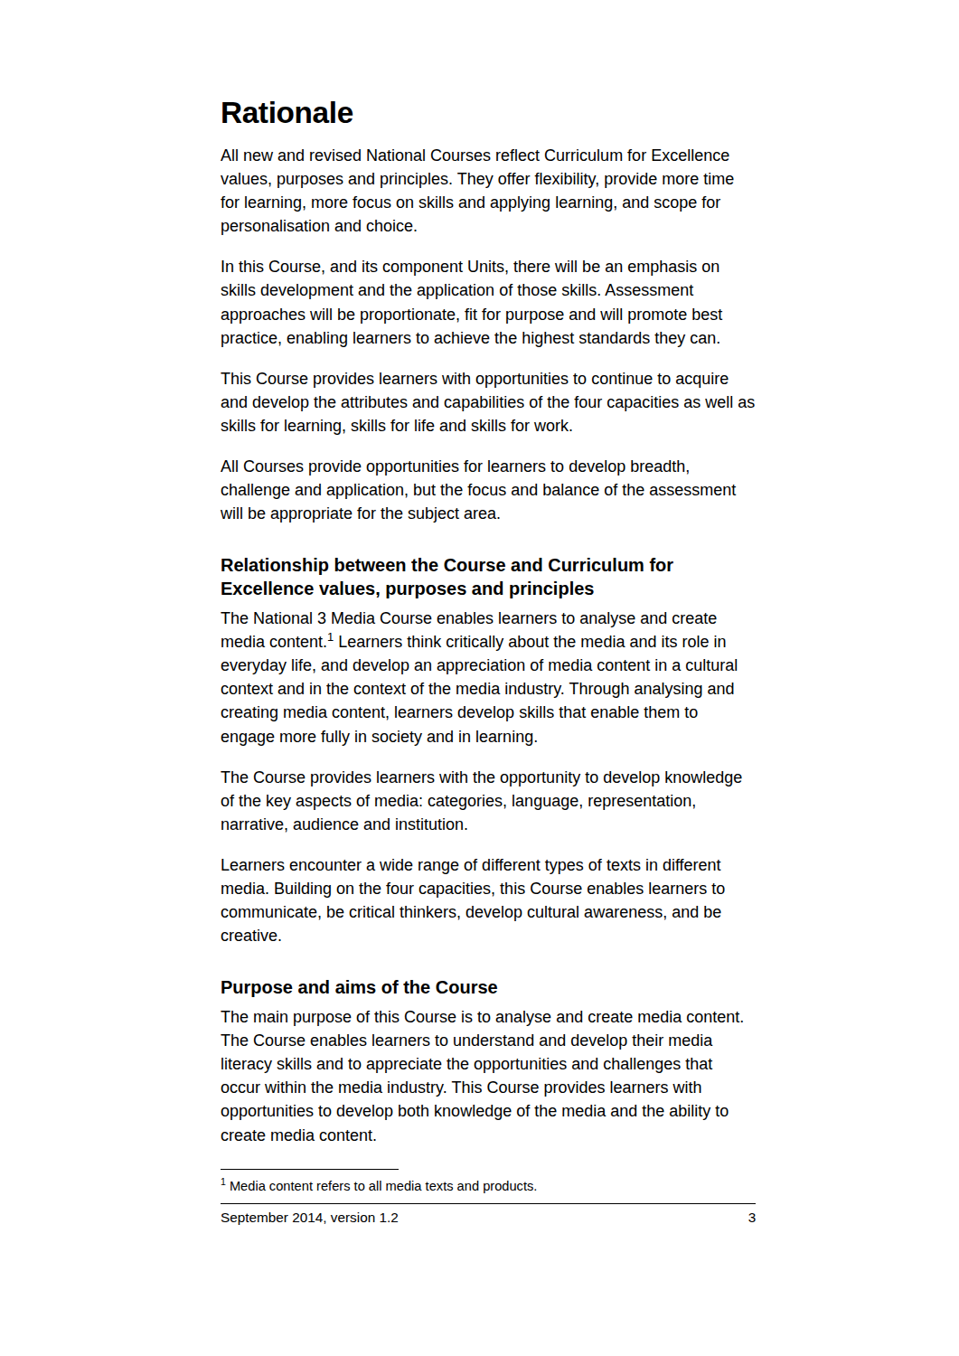Rationale
All new and revised National Courses reflect Curriculum for Excellence values, purposes and principles. They offer flexibility, provide more time for learning, more focus on skills and applying learning, and scope for personalisation and choice.
In this Course, and its component Units, there will be an emphasis on skills development and the application of those skills. Assessment approaches will be proportionate, fit for purpose and will promote best practice, enabling learners to achieve the highest standards they can.
This Course provides learners with opportunities to continue to acquire and develop the attributes and capabilities of the four capacities as well as skills for learning, skills for life and skills for work.
All Courses provide opportunities for learners to develop breadth, challenge and application, but the focus and balance of the assessment will be appropriate for the subject area.
Relationship between the Course and Curriculum for Excellence values, purposes and principles
The National 3 Media Course enables learners to analyse and create media content.1 Learners think critically about the media and its role in everyday life, and develop an appreciation of media content in a cultural context and in the context of the media industry. Through analysing and creating media content, learners develop skills that enable them to engage more fully in society and in learning.
The Course provides learners with the opportunity to develop knowledge of the key aspects of media: categories, language, representation, narrative, audience and institution.
Learners encounter a wide range of different types of texts in different media. Building on the four capacities, this Course enables learners to communicate, be critical thinkers, develop cultural awareness, and be creative.
Purpose and aims of the Course
The main purpose of this Course is to analyse and create media content. The Course enables learners to understand and develop their media literacy skills and to appreciate the opportunities and challenges that occur within the media industry. This Course provides learners with opportunities to develop both knowledge of the media and the ability to create media content.
1 Media content refers to all media texts and products.
September 2014, version 1.2 3